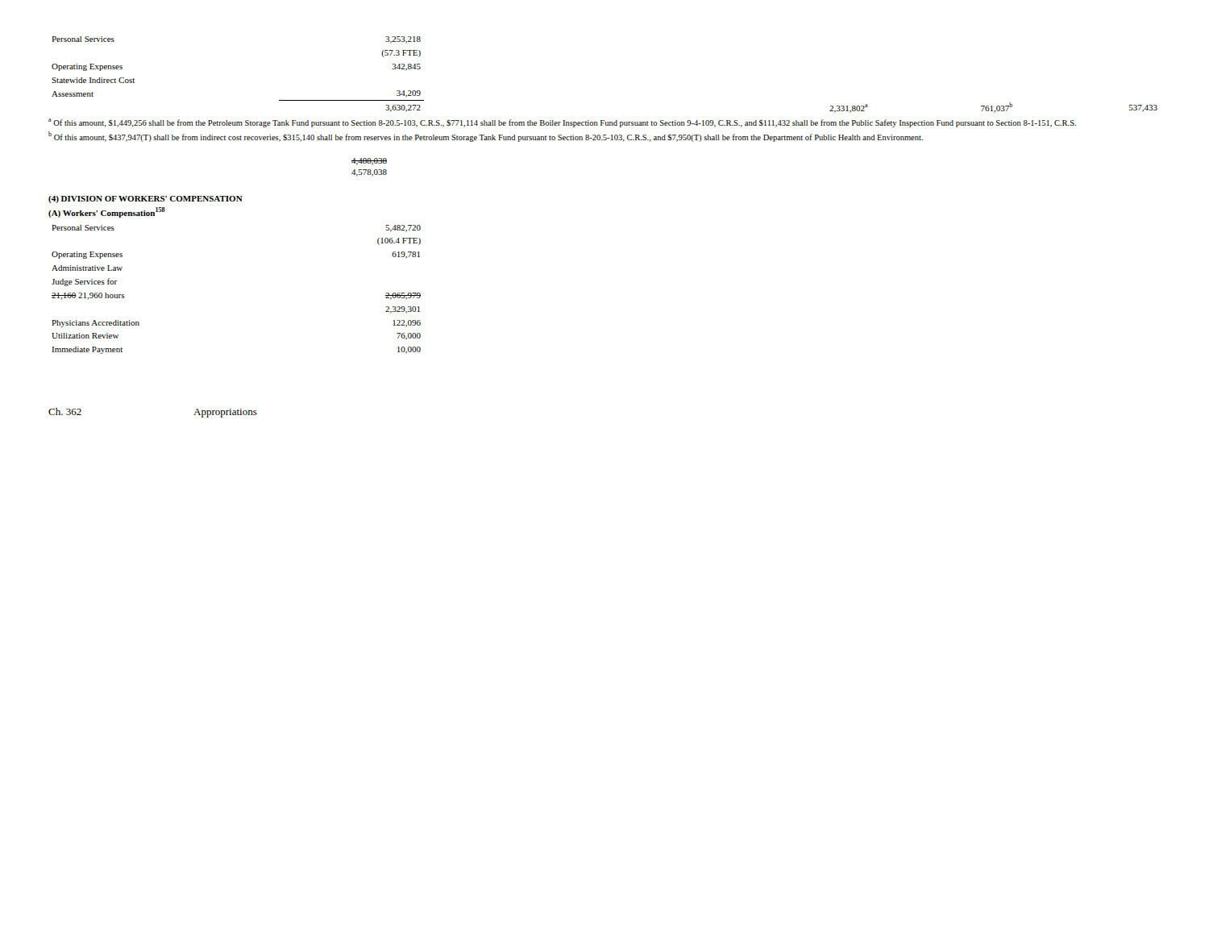| Personal Services | 3,253,218 | | | | | |
| | (57.3 FTE) | | | | | |
| Operating Expenses | 342,845 | | | | | |
| Statewide Indirect Cost | | | | | | |
| Assessment | 34,209 | | | | | |
| | 3,630,272 | | | 2,331,802 a | 761,037 b | 537,433 |
a Of this amount, $1,449,256 shall be from the Petroleum Storage Tank Fund pursuant to Section 8-20.5-103, C.R.S., $771,114 shall be from the Boiler Inspection Fund pursuant to Section 9-4-109, C.R.S., and $111,432 shall be from the Public Safety Inspection Fund pursuant to Section 8-1-151, C.R.S.
b Of this amount, $437,947(T) shall be from indirect cost recoveries, $315,140 shall be from reserves in the Petroleum Storage Tank Fund pursuant to Section 8-20.5-103, C.R.S., and $7,950(T) shall be from the Department of Public Health and Environment.
4,488,038
4,578,038
(4) DIVISION OF WORKERS' COMPENSATION
(A) Workers' Compensation158
| Personal Services | 5,482,720 | | | | | |
| | (106.4 FTE) | | | | | |
| Operating Expenses | 619,781 | | | | | |
| Administrative Law | | | | | | |
| Judge Services for | | | | | | |
| 21,160 21,960 hours | 2,065,979 | | | | | |
| | 2,329,301 | | | | | |
| Physicians Accreditation | 122,096 | | | | | |
| Utilization Review | 76,000 | | | | | |
| Immediate Payment | 10,000 | | | | | |
Ch. 362 Appropriations